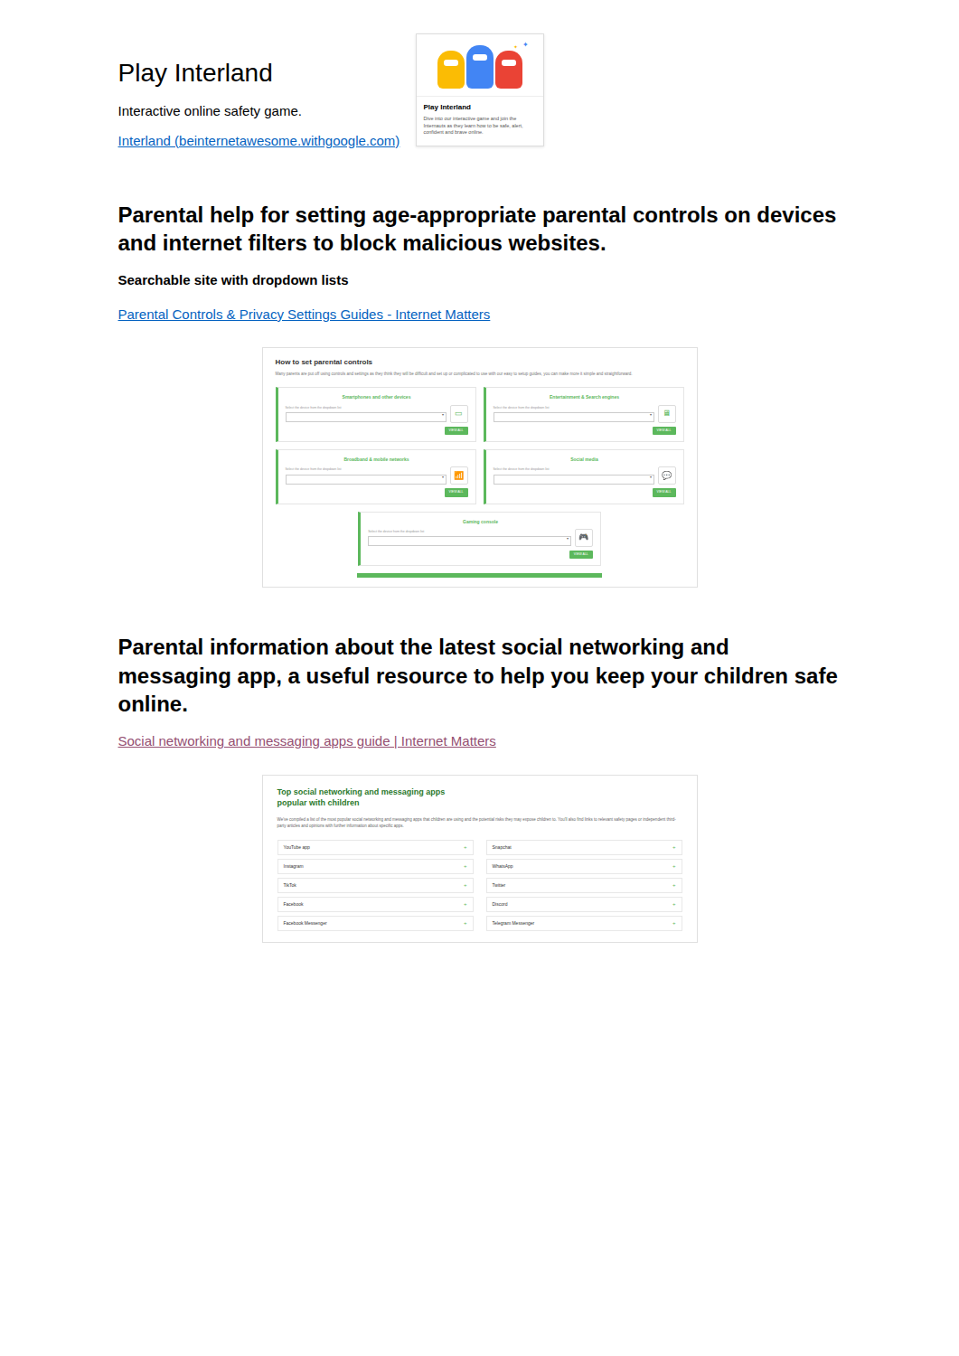Play Interland
Interactive online safety game.
Interland (beinternetawesome.withgoogle.com)
✦ ✦
Play Interland Dive into our interactive game and join the Internauts as they learn how to be safe, alert, confident and brave online.
Parental help for setting age-appropriate parental controls on devices and internet filters to block malicious websites.
Searchable site with dropdown lists
Parental Controls & Privacy Settings Guides - Internet Matters
How to set parental controls
Many parents are put off using controls and settings as they think they will be difficult and set up or complicated to use with our easy to setup guides, you can make more it simple and straightforward.
Smartphones and other devices
Select the device from the dropdown list
▭
VIEW ALL
Entertainment & Search engines
Select the device from the dropdown list
🖥
VIEW ALL
Broadband & mobile networks
Select the device from the dropdown list
📶
VIEW ALL
Social media
Select the device from the dropdown list
💬
VIEW ALL
Gaming console
Select the device from the dropdown list
🎮
VIEW ALL
Parental information about the latest social networking and messaging app, a useful resource to help you keep your children safe online.
Social networking and messaging apps guide | Internet Matters
Top social networking and messaging apps
popular with children
We've compiled a list of the most popular social networking and messaging apps that children are using and the potential risks they may expose children to. You'll also find links to relevant safety pages or independent third-party articles and opinions with further information about specific apps.
YouTube app+
Snapchat+
Instagram+
WhatsApp+
TikTok+
Twitter+
Facebook+
Discord+
Facebook Messenger+
Telegram Messenger+